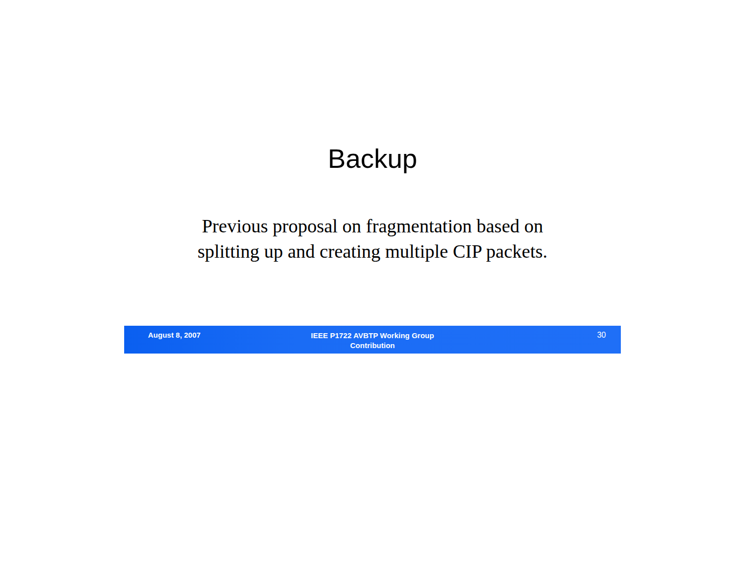Backup
Previous proposal on fragmentation based on splitting up and creating multiple CIP packets.
August 8, 2007 IEEE P1722 AVBTP Working Group
Contribution 30